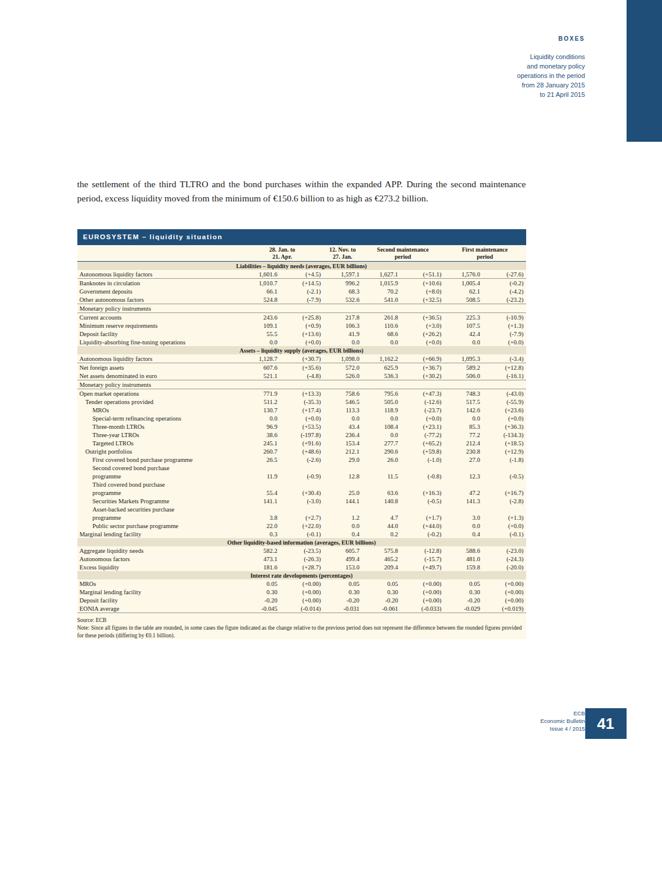BOXES
Liquidity conditions
and monetary policy
operations in the period
from 28 January 2015
to 21 April 2015
the settlement of the third TLTRO and the bond purchases within the expanded APP. During the second maintenance period, excess liquidity moved from the minimum of €150.6 billion to as high as €273.2 billion.
EUROSYSTEM – liquidity situation
| | 28. Jan. to 21. Apr. | 12. Nov. to 27. Jan. | Second maintenance period | First maintenance period |
| --- | --- | --- | --- | --- |
| Liabilities – liquidity needs (averages, EUR billions) |
| Autonomous liquidity factors | 1,601.6 | (+4.5) | 1,597.1 | 1,627.1 | (+51.1) | 1,576.0 | (-27.6) |
| Banknotes in circulation | 1,010.7 | (+14.5) | 996.2 | 1,015.9 | (+10.6) | 1,005.4 | (-0.2) |
| Government deposits | 66.1 | (-2.1) | 68.3 | 70.2 | (+8.0) | 62.1 | (-4.2) |
| Other autonomous factors | 524.8 | (-7.9) | 532.6 | 541.0 | (+32.5) | 508.5 | (-23.2) |
| Monetary policy instruments | |
| Current accounts | 243.6 | (+25.8) | 217.8 | 261.8 | (+36.5) | 225.3 | (-10.9) |
| Minimum reserve requirements | 109.1 | (+0.9) | 106.3 | 110.6 | (+3.0) | 107.5 | (+1.3) |
| Deposit facility | 55.5 | (+13.6) | 41.9 | 68.6 | (+26.2) | 42.4 | (-7.9) |
| Liquidity-absorbing fine-tuning operations | 0.0 | (+0.0) | 0.0 | 0.0 | (+0.0) | 0.0 | (+0.0) |
| Assets – liquidity supply (averages, EUR billions) |
| Autonomous liquidity factors | 1,128.7 | (+30.7) | 1,098.0 | 1,162.2 | (+66.9) | 1,095.3 | (-3.4) |
| Net foreign assets | 607.6 | (+35.6) | 572.0 | 625.9 | (+36.7) | 589.2 | (+12.8) |
| Net assets denominated in euro | 521.1 | (-4.8) | 526.0 | 536.3 | (+30.2) | 506.0 | (-16.1) |
| Monetary policy instruments | |
| Open market operations | 771.9 | (+13.3) | 758.6 | 795.6 | (+47.3) | 748.3 | (-43.0) |
| Tender operations provided | 511.2 | (-35.3) | 546.5 | 505.0 | (-12.6) | 517.5 | (-55.9) |
| MROs | 130.7 | (+17.4) | 113.3 | 118.9 | (-23.7) | 142.6 | (+23.6) |
| Special-term refinancing operations | 0.0 | (+0.0) | 0.0 | 0.0 | (+0.0) | 0.0 | (+0.0) |
| Three-month LTROs | 96.9 | (+53.5) | 43.4 | 108.4 | (+23.1) | 85.3 | (+36.3) |
| Three-year LTROs | 38.6 | (-197.8) | 236.4 | 0.0 | (-77.2) | 77.2 | (-134.3) |
| Targeted LTROs | 245.1 | (+91.6) | 153.4 | 277.7 | (+65.2) | 212.4 | (+18.5) |
| Outright portfolios | 260.7 | (+48.6) | 212.1 | 290.6 | (+59.8) | 230.8 | (+12.9) |
| First covered bond purchase programme | 26.5 | (-2.6) | 29.0 | 26.0 | (-1.0) | 27.0 | (-1.8) |
| Second covered bond purchase | |
| programme | 11.9 | (-0.9) | 12.8 | 11.5 | (-0.8) | 12.3 | (-0.5) |
| Third covered bond purchase | |
| programme | 55.4 | (+30.4) | 25.0 | 63.6 | (+16.3) | 47.2 | (+16.7) |
| Securities Markets Programme | 141.1 | (-3.0) | 144.1 | 140.8 | (-0.5) | 141.3 | (-2.8) |
| Asset-backed securities purchase | |
| programme | 3.8 | (+2.7) | 1.2 | 4.7 | (+1.7) | 3.0 | (+1.3) |
| Public sector purchase programme | 22.0 | (+22.0) | 0.0 | 44.0 | (+44.0) | 0.0 | (+0.0) |
| Marginal lending facility | 0.3 | (-0.1) | 0.4 | 0.2 | (-0.2) | 0.4 | (-0.1) |
| Other liquidity-based information (averages, EUR billions) |
| Aggregate liquidity needs | 582.2 | (-23.5) | 605.7 | 575.8 | (-12.8) | 588.6 | (-23.0) |
| Autonomous factors | 473.1 | (-26.3) | 499.4 | 465.2 | (-15.7) | 481.0 | (-24.3) |
| Excess liquidity | 181.6 | (+28.7) | 153.0 | 209.4 | (+49.7) | 159.8 | (-20.0) |
| Interest rate developments (percentages) |
| MROs | 0.05 | (+0.00) | 0.05 | 0.05 | (+0.00) | 0.05 | (+0.00) |
| Marginal lending facility | 0.30 | (+0.00) | 0.30 | 0.30 | (+0.00) | 0.30 | (+0.00) |
| Deposit facility | -0.20 | (+0.00) | -0.20 | -0.20 | (+0.00) | -0.20 | (+0.00) |
| EONIA average | -0.045 | (-0.014) | -0.031 | -0.061 | (-0.033) | -0.029 | (+0.019) |
Source: ECB
Note: Since all figures in the table are rounded, in some cases the figure indicated as the change relative to the previous period does not represent the difference between the rounded figures provided for these periods (differing by €0.1 billion).
ECB
Economic Bulletin
Issue 4 / 2015
41